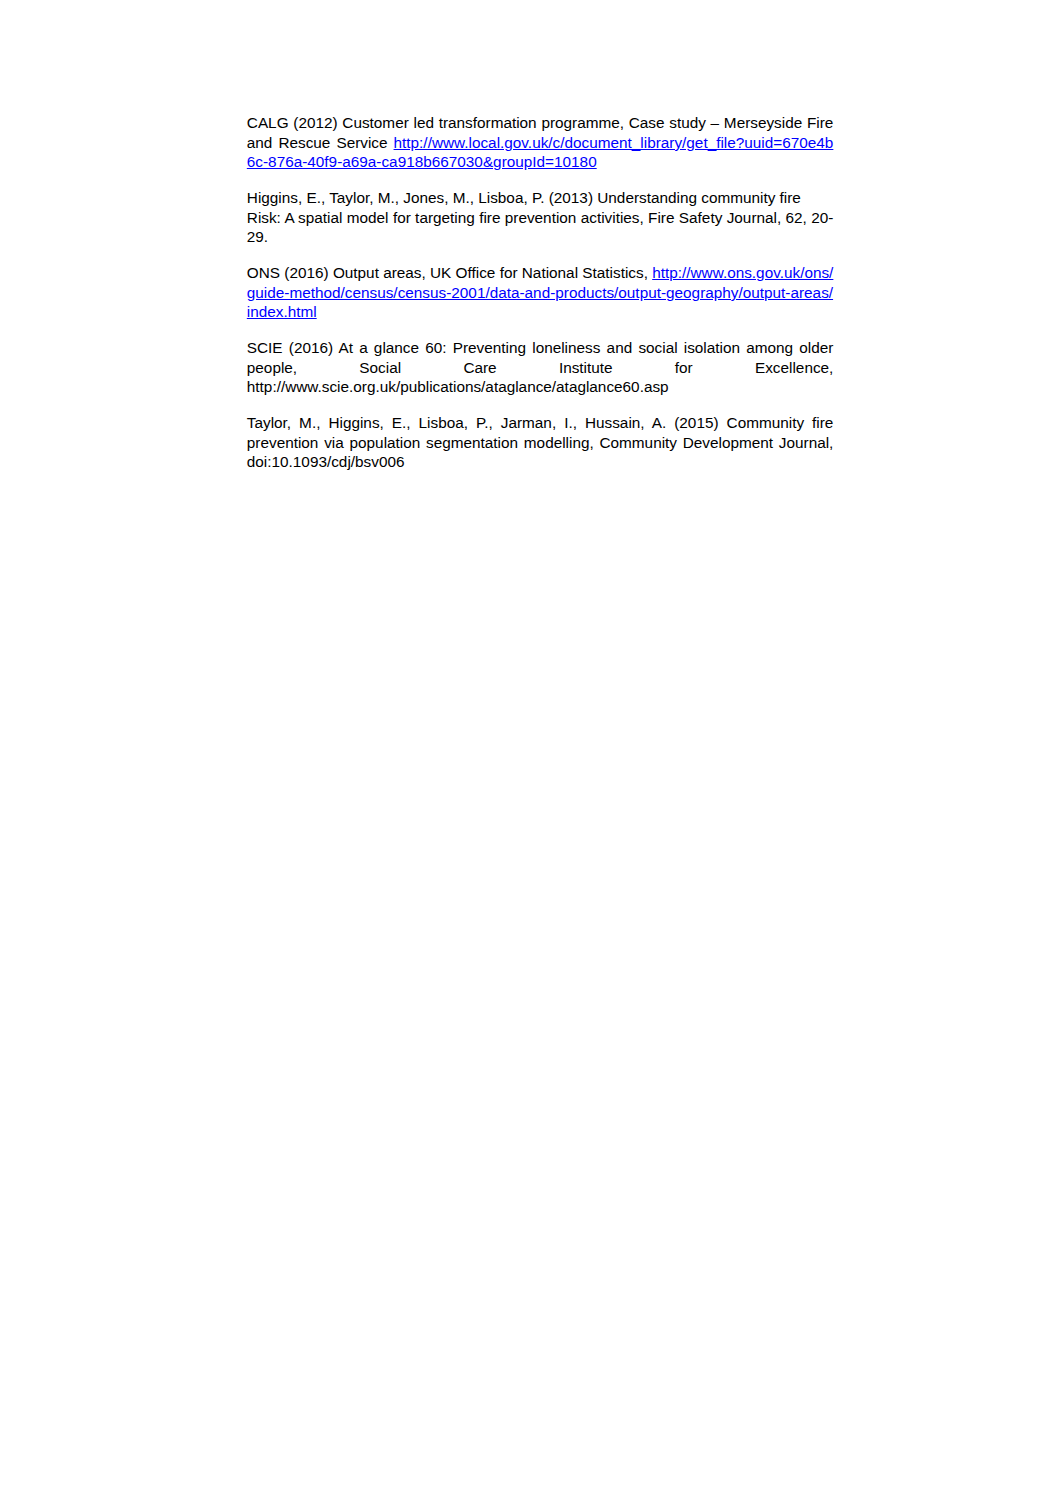CALG (2012) Customer led transformation programme, Case study – Merseyside Fire and Rescue Service http://www.local.gov.uk/c/document_library/get_file?uuid=670e4b6c-876a-40f9-a69a-ca918b667030&groupId=10180
Higgins, E., Taylor, M., Jones, M., Lisboa, P. (2013) Understanding community fire
Risk: A spatial model for targeting fire prevention activities, Fire Safety Journal, 62, 20-29.
ONS (2016) Output areas, UK Office for National Statistics, http://www.ons.gov.uk/ons/guide-method/census/census-2001/data-and-products/output-geography/output-areas/index.html
SCIE (2016) At a glance 60: Preventing loneliness and social isolation among older people, Social Care Institute for Excellence, http://www.scie.org.uk/publications/ataglance/ataglance60.asp
Taylor, M., Higgins, E., Lisboa, P., Jarman, I., Hussain, A. (2015) Community fire prevention via population segmentation modelling, Community Development Journal, doi:10.1093/cdj/bsv006